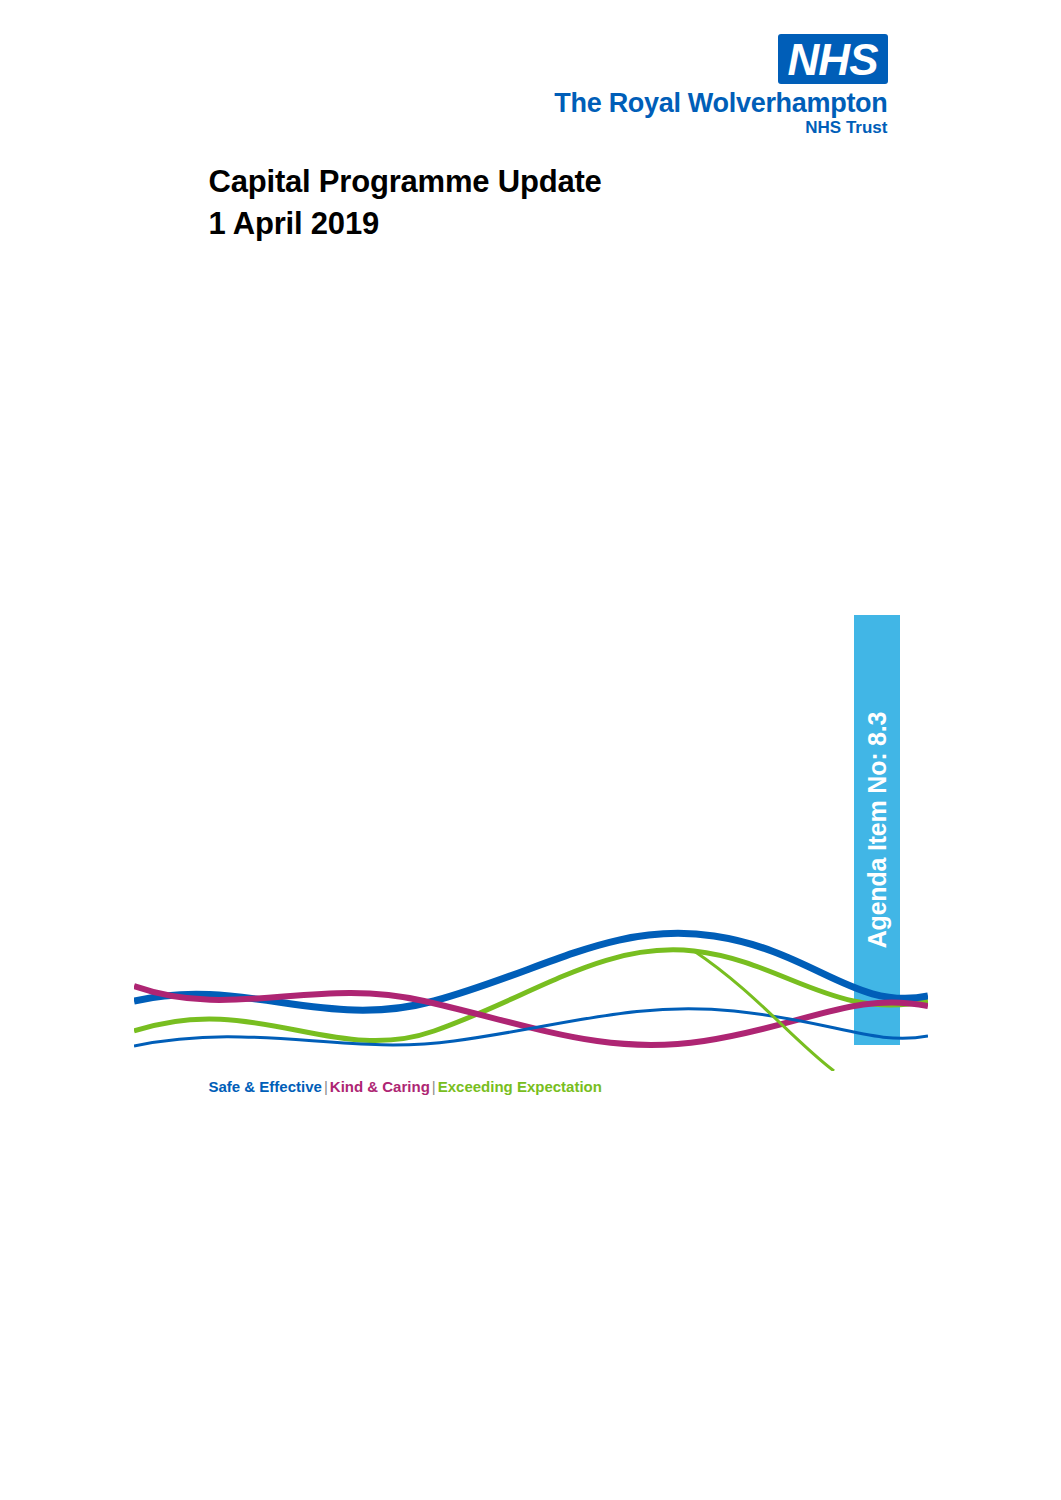NHS
The Royal Wolverhampton
NHS Trust
Capital Programme Update
1 April 2019
Agenda Item No: 8.3
Safe & Effective|Kind & Caring|Exceeding Expectation